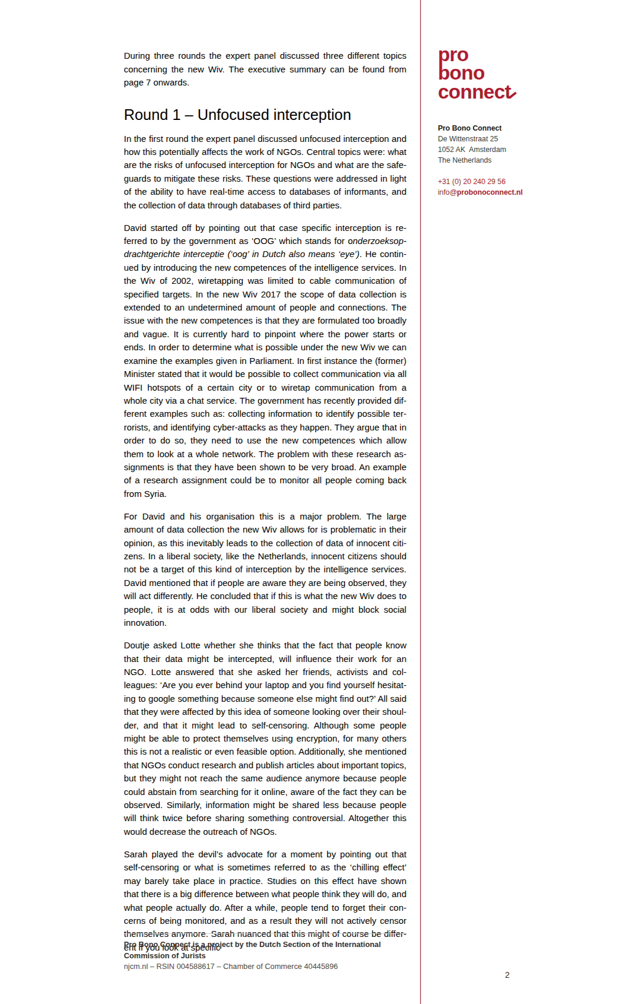pro bono connect
Pro Bono Connect
De Wittenstraat 25
1052 AK Amsterdam
The Netherlands
+31 (0) 20 240 29 56
info@probonoconnect.nl
During three rounds the expert panel discussed three different topics concerning the new Wiv. The executive summary can be found from page 7 onwards.
Round 1 – Unfocused interception
In the first round the expert panel discussed unfocused interception and how this potentially affects the work of NGOs. Central topics were: what are the risks of unfocused interception for NGOs and what are the safeguards to mitigate these risks. These questions were addressed in light of the ability to have real-time access to databases of informants, and the collection of data through databases of third parties.
David started off by pointing out that case specific interception is referred to by the government as ‘OOG’ which stands for onderzoeksopdrachtgerichte interceptie (‘oog’ in Dutch also means ‘eye’). He continued by introducing the new competences of the intelligence services. In the Wiv of 2002, wiretapping was limited to cable communication of specified targets. In the new Wiv 2017 the scope of data collection is extended to an undetermined amount of people and connections. The issue with the new competences is that they are formulated too broadly and vague. It is currently hard to pinpoint where the power starts or ends. In order to determine what is possible under the new Wiv we can examine the examples given in Parliament. In first instance the (former) Minister stated that it would be possible to collect communication via all WIFI hotspots of a certain city or to wiretap communication from a whole city via a chat service. The government has recently provided different examples such as: collecting information to identify possible terrorists, and identifying cyber-attacks as they happen. They argue that in order to do so, they need to use the new competences which allow them to look at a whole network. The problem with these research assignments is that they have been shown to be very broad. An example of a research assignment could be to monitor all people coming back from Syria.
For David and his organisation this is a major problem. The large amount of data collection the new Wiv allows for is problematic in their opinion, as this inevitably leads to the collection of data of innocent citizens. In a liberal society, like the Netherlands, innocent citizens should not be a target of this kind of interception by the intelligence services. David mentioned that if people are aware they are being observed, they will act differently. He concluded that if this is what the new Wiv does to people, it is at odds with our liberal society and might block social innovation.
Doutje asked Lotte whether she thinks that the fact that people know that their data might be intercepted, will influence their work for an NGO. Lotte answered that she asked her friends, activists and colleagues: ‘Are you ever behind your laptop and you find yourself hesitating to google something because someone else might find out?’ All said that they were affected by this idea of someone looking over their shoulder, and that it might lead to self-censoring. Although some people might be able to protect themselves using encryption, for many others this is not a realistic or even feasible option. Additionally, she mentioned that NGOs conduct research and publish articles about important topics, but they might not reach the same audience anymore because people could abstain from searching for it online, aware of the fact they can be observed. Similarly, information might be shared less because people will think twice before sharing something controversial. Altogether this would decrease the outreach of NGOs.
Sarah played the devil’s advocate for a moment by pointing out that self-censoring or what is sometimes referred to as the ‘chilling effect’ may barely take place in practice. Studies on this effect have shown that there is a big difference between what people think they will do, and what people actually do. After a while, people tend to forget their concerns of being monitored, and as a result they will not actively censor themselves anymore. Sarah nuanced that this might of course be different if you look at specific
Pro Bono Connect is a project by the Dutch Section of the International Commission of Jurists
njcm.nl – RSIN 004588617 – Chamber of Commerce 40445896
2